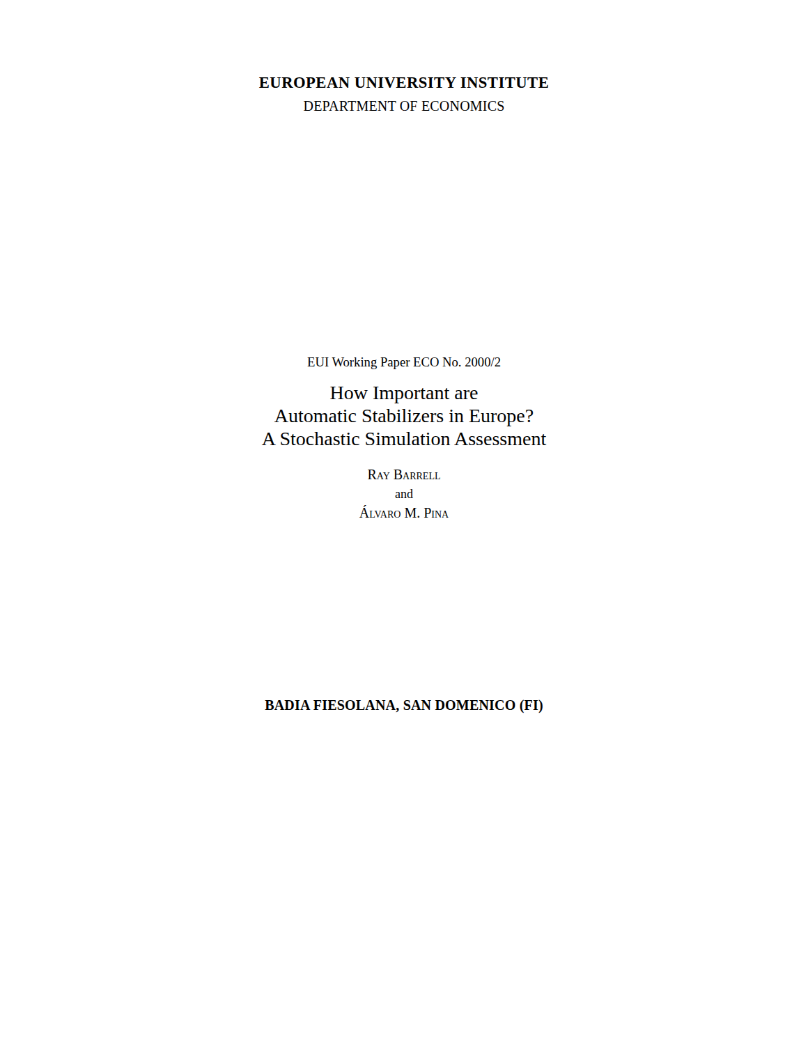EUROPEAN UNIVERSITY INSTITUTE
DEPARTMENT OF ECONOMICS
EUI Working Paper ECO No. 2000/2
How Important are
Automatic Stabilizers in Europe?
A Stochastic Simulation Assessment
Ray Barrell
and
Álvaro M. Pina
BADIA FIESOLANA, SAN DOMENICO (FI)